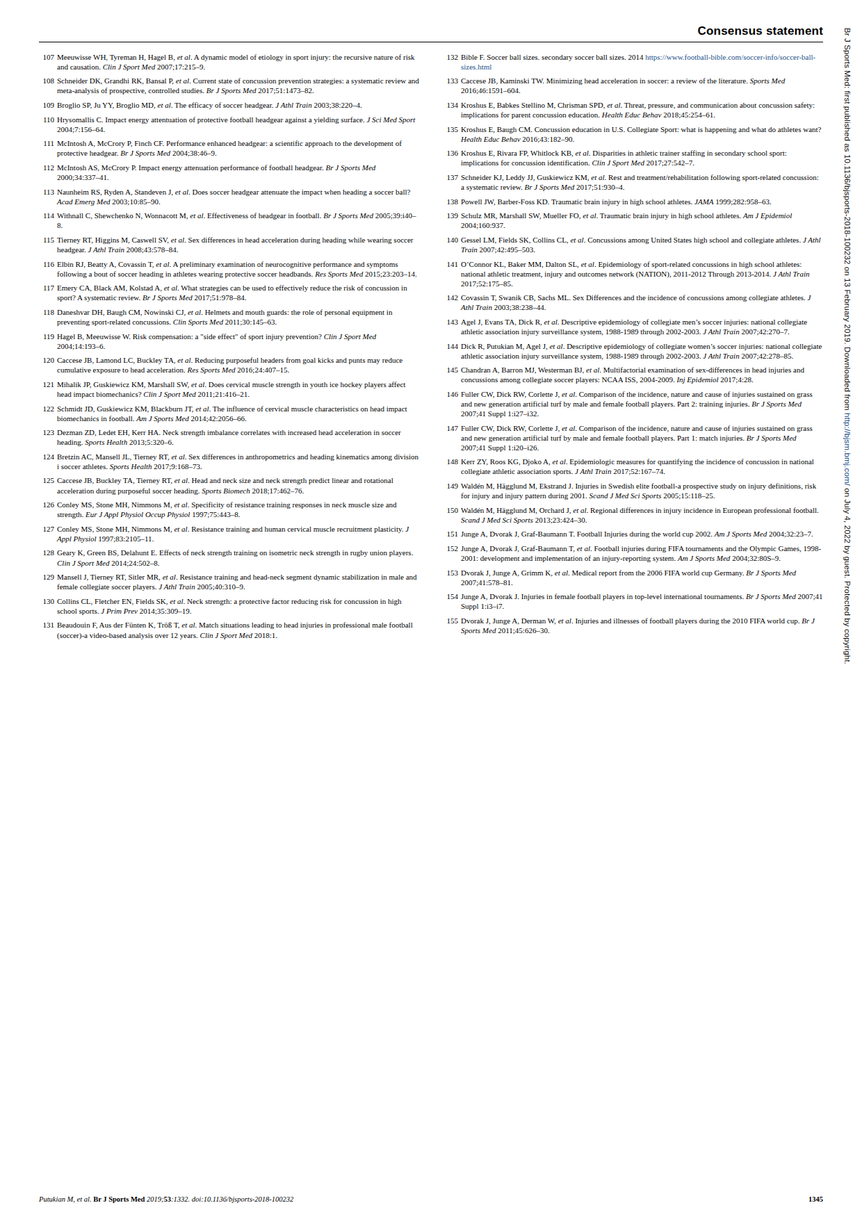Consensus statement
107 Meeuwisse WH, Tyreman H, Hagel B, et al. A dynamic model of etiology in sport injury: the recursive nature of risk and causation. Clin J Sport Med 2007;17:215–9.
108 Schneider DK, Grandhi RK, Bansal P, et al. Current state of concussion prevention strategies: a systematic review and meta-analysis of prospective, controlled studies. Br J Sports Med 2017;51:1473–82.
109 Broglio SP, Ju YY, Broglio MD, et al. The efficacy of soccer headgear. J Athl Train 2003;38:220–4.
110 Hrysomallis C. Impact energy attentuation of protective football headgear against a yielding surface. J Sci Med Sport 2004;7:156–64.
111 McIntosh A, McCrory P, Finch CF. Performance enhanced headgear: a scientific approach to the development of protective headgear. Br J Sports Med 2004;38:46–9.
112 McIntosh AS, McCrory P. Impact energy attenuation performance of football headgear. Br J Sports Med 2000;34:337–41.
113 Naunheim RS, Ryden A, Standeven J, et al. Does soccer headgear attenuate the impact when heading a soccer ball? Acad Emerg Med 2003;10:85–90.
114 Withnall C, Shewchenko N, Wonnacott M, et al. Effectiveness of headgear in football. Br J Sports Med 2005;39:i40–8.
115 Tierney RT, Higgins M, Caswell SV, et al. Sex differences in head acceleration during heading while wearing soccer headgear. J Athl Train 2008;43:578–84.
116 Elbin RJ, Beatty A, Covassin T, et al. A preliminary examination of neurocognitive performance and symptoms following a bout of soccer heading in athletes wearing protective soccer headbands. Res Sports Med 2015;23:203–14.
117 Emery CA, Black AM, Kolstad A, et al. What strategies can be used to effectively reduce the risk of concussion in sport? A systematic review. Br J Sports Med 2017;51:978–84.
118 Daneshvar DH, Baugh CM, Nowinski CJ, et al. Helmets and mouth guards: the role of personal equipment in preventing sport-related concussions. Clin Sports Med 2011;30:145–63.
119 Hagel B, Meeuwisse W. Risk compensation: a "side effect" of sport injury prevention? Clin J Sport Med 2004;14:193–6.
120 Caccese JB, Lamond LC, Buckley TA, et al. Reducing purposeful headers from goal kicks and punts may reduce cumulative exposure to head acceleration. Res Sports Med 2016;24:407–15.
121 Mihalik JP, Guskiewicz KM, Marshall SW, et al. Does cervical muscle strength in youth ice hockey players affect head impact biomechanics? Clin J Sport Med 2011;21:416–21.
122 Schmidt JD, Guskiewicz KM, Blackburn JT, et al. The influence of cervical muscle characteristics on head impact biomechanics in football. Am J Sports Med 2014;42:2056–66.
123 Dezman ZD, Ledet EH, Kerr HA. Neck strength imbalance correlates with increased head acceleration in soccer heading. Sports Health 2013;5:320–6.
124 Bretzin AC, Mansell JL, Tierney RT, et al. Sex differences in anthropometrics and heading kinematics among division i soccer athletes. Sports Health 2017;9:168–73.
125 Caccese JB, Buckley TA, Tierney RT, et al. Head and neck size and neck strength predict linear and rotational acceleration during purposeful soccer heading. Sports Biomech 2018;17:462–76.
126 Conley MS, Stone MH, Nimmons M, et al. Specificity of resistance training responses in neck muscle size and strength. Eur J Appl Physiol Occup Physiol 1997;75:443–8.
127 Conley MS, Stone MH, Nimmons M, et al. Resistance training and human cervical muscle recruitment plasticity. J Appl Physiol 1997;83:2105–11.
128 Geary K, Green BS, Delahunt E. Effects of neck strength training on isometric neck strength in rugby union players. Clin J Sport Med 2014;24:502–8.
129 Mansell J, Tierney RT, Sitler MR, et al. Resistance training and head-neck segment dynamic stabilization in male and female collegiate soccer players. J Athl Train 2005;40:310–9.
130 Collins CL, Fletcher EN, Fields SK, et al. Neck strength: a protective factor reducing risk for concussion in high school sports. J Prim Prev 2014;35:309–19.
131 Beaudouin F, Aus der Fünten K, Tröß T, et al. Match situations leading to head injuries in professional male football (soccer)-a video-based analysis over 12 years. Clin J Sport Med 2018:1.
132 Bible F. Soccer ball sizes. secondary soccer ball sizes. 2014 https://www.football-bible.com/soccer-info/soccer-ball-sizes.html
133 Caccese JB, Kaminski TW. Minimizing head acceleration in soccer: a review of the literature. Sports Med 2016;46:1591–604.
134 Kroshus E, Babkes Stellino M, Chrisman SPD, et al. Threat, pressure, and communication about concussion safety: implications for parent concussion education. Health Educ Behav 2018;45:254–61.
135 Kroshus E, Baugh CM. Concussion education in U.S. Collegiate Sport: what is happening and what do athletes want? Health Educ Behav 2016;43:182–90.
136 Kroshus E, Rivara FP, Whitlock KB, et al. Disparities in athletic trainer staffing in secondary school sport: implications for concussion identification. Clin J Sport Med 2017;27:542–7.
137 Schneider KJ, Leddy JJ, Guskiewicz KM, et al. Rest and treatment/rehabilitation following sport-related concussion: a systematic review. Br J Sports Med 2017;51:930–4.
138 Powell JW, Barber-Foss KD. Traumatic brain injury in high school athletes. JAMA 1999;282:958–63.
139 Schulz MR, Marshall SW, Mueller FO, et al. Traumatic brain injury in high school athletes. Am J Epidemiol 2004;160:937.
140 Gessel LM, Fields SK, Collins CL, et al. Concussions among United States high school and collegiate athletes. J Athl Train 2007;42:495–503.
141 O’Connor KL, Baker MM, Dalton SL, et al. Epidemiology of sport-related concussions in high school athletes: national athletic treatment, injury and outcomes network (NATION), 2011-2012 Through 2013-2014. J Athl Train 2017;52:175–85.
142 Covassin T, Swanik CB, Sachs ML. Sex Differences and the incidence of concussions among collegiate athletes. J Athl Train 2003;38:238–44.
143 Agel J, Evans TA, Dick R, et al. Descriptive epidemiology of collegiate men’s soccer injuries: national collegiate athletic association injury surveillance system, 1988-1989 through 2002-2003. J Athl Train 2007;42:270–7.
144 Dick R, Putukian M, Agel J, et al. Descriptive epidemiology of collegiate women’s soccer injuries: national collegiate athletic association injury surveillance system, 1988-1989 through 2002-2003. J Athl Train 2007;42:278–85.
145 Chandran A, Barron MJ, Westerman BJ, et al. Multifactorial examination of sex-differences in head injuries and concussions among collegiate soccer players: NCAA ISS, 2004-2009. Inj Epidemiol 2017;4:28.
146 Fuller CW, Dick RW, Corlette J, et al. Comparison of the incidence, nature and cause of injuries sustained on grass and new generation artificial turf by male and female football players. Part 2: training injuries. Br J Sports Med 2007;41 Suppl 1:i27–i32.
147 Fuller CW, Dick RW, Corlette J, et al. Comparison of the incidence, nature and cause of injuries sustained on grass and new generation artificial turf by male and female football players. Part 1: match injuries. Br J Sports Med 2007;41 Suppl 1:i20–i26.
148 Kerr ZY, Roos KG, Djoko A, et al. Epidemiologic measures for quantifying the incidence of concussion in national collegiate athletic association sports. J Athl Train 2017;52:167–74.
149 Waldén M, Hägglund M, Ekstrand J. Injuries in Swedish elite football-a prospective study on injury definitions, risk for injury and injury pattern during 2001. Scand J Med Sci Sports 2005;15:118–25.
150 Waldén M, Hägglund M, Orchard J, et al. Regional differences in injury incidence in European professional football. Scand J Med Sci Sports 2013;23:424–30.
151 Junge A, Dvorak J, Graf-Baumann T. Football Injuries during the world cup 2002. Am J Sports Med 2004;32:23–7.
152 Junge A, Dvorak J, Graf-Baumann T, et al. Football injuries during FIFA tournaments and the Olympic Games, 1998-2001: development and implementation of an injury-reporting system. Am J Sports Med 2004;32:80S–9.
153 Dvorak J, Junge A, Grimm K, et al. Medical report from the 2006 FIFA world cup Germany. Br J Sports Med 2007;41:578–81.
154 Junge A, Dvorak J. Injuries in female football players in top-level international tournaments. Br J Sports Med 2007;41 Suppl 1:i3–i7.
155 Dvorak J, Junge A, Derman W, et al. Injuries and illnesses of football players during the 2010 FIFA world cup. Br J Sports Med 2011;45:626–30.
Putukian M, et al. Br J Sports Med 2019;53:1332. doi:10.1136/bjsports-2018-100232
1345
Br J Sports Med: first published as 10.1136/bjsports-2018-100232 on 13 February 2019. Downloaded from http://bjsm.bmj.com/ on July 4, 2022 by guest. Protected by copyright.